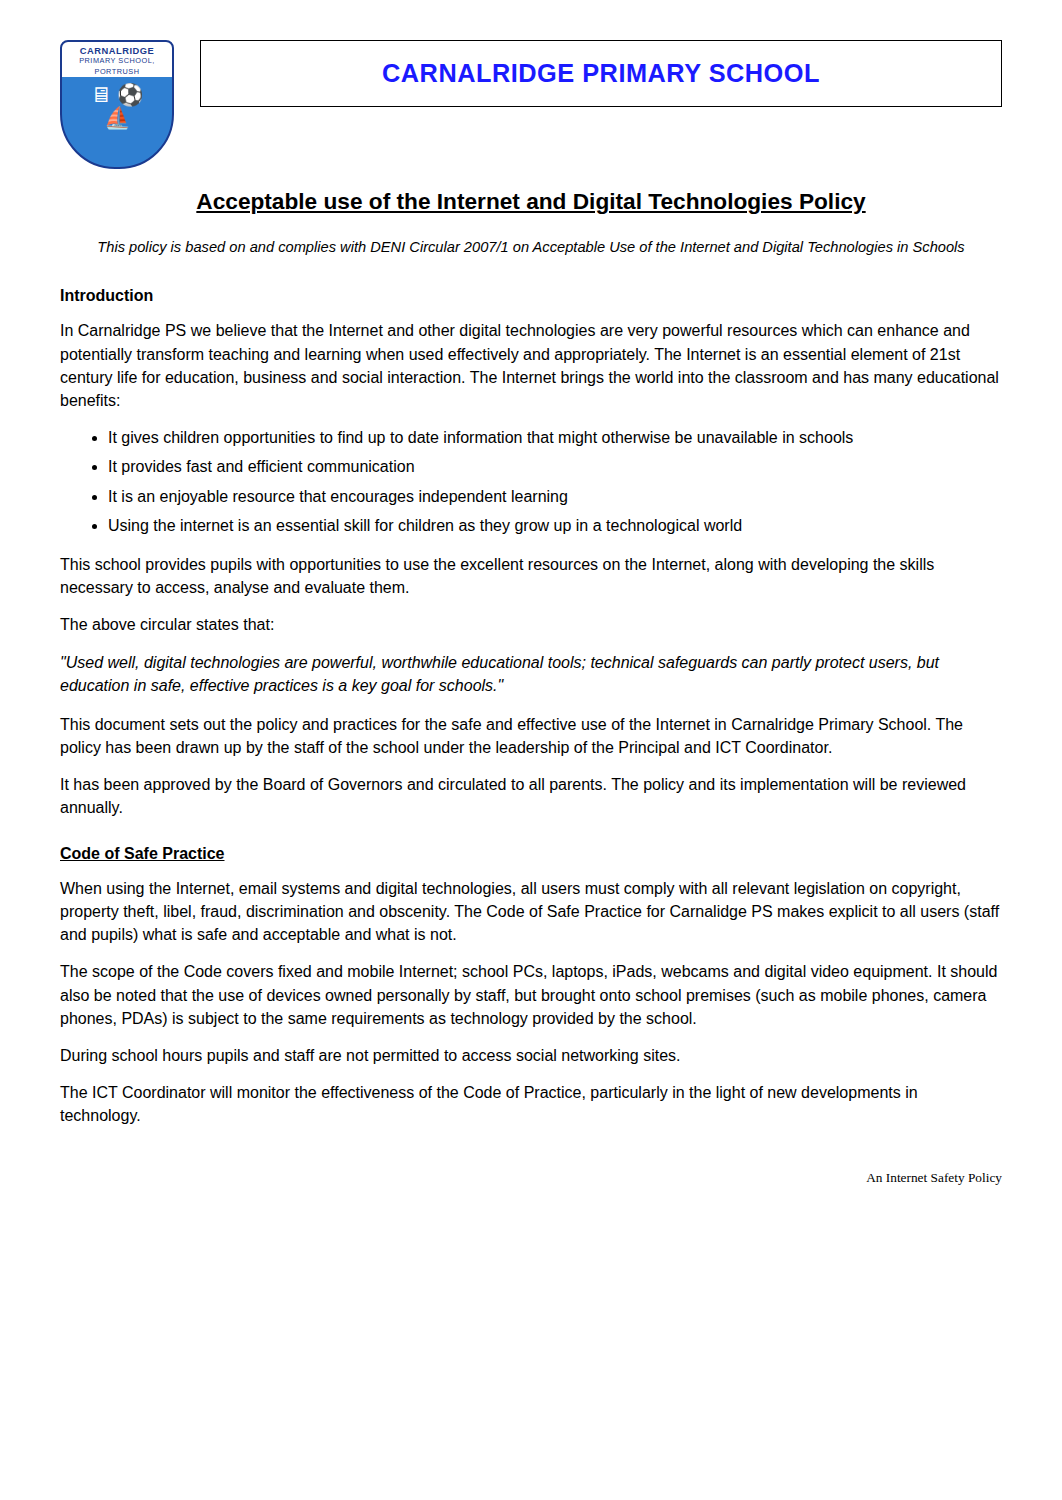CARNALRIDGE
PRIMARY SCHOOL, PORTRUSH
🖥 ⚽
⛵
CARNALRIDGE PRIMARY SCHOOL
Acceptable use of the Internet and Digital Technologies Policy
This policy is based on and complies with DENI Circular 2007/1 on Acceptable Use of the Internet and Digital Technologies in Schools
Introduction
In Carnalridge PS we believe that the Internet and other digital technologies are very powerful resources which can enhance and potentially transform teaching and learning when used effectively and appropriately. The Internet is an essential element of 21st century life for education, business and social interaction. The Internet brings the world into the classroom and has many educational benefits:
It gives children opportunities to find up to date information that might otherwise be unavailable in schools
It provides fast and efficient communication
It is an enjoyable resource that encourages independent learning
Using the internet is an essential skill for children as they grow up in a technological world
This school provides pupils with opportunities to use the excellent resources on the Internet, along with developing the skills necessary to access, analyse and evaluate them.
The above circular states that:
"Used well, digital technologies are powerful, worthwhile educational tools; technical safeguards can partly protect users, but education in safe, effective practices is a key goal for schools."
This document sets out the policy and practices for the safe and effective use of the Internet in Carnalridge Primary School. The policy has been drawn up by the staff of the school under the leadership of the Principal and ICT Coordinator.
It has been approved by the Board of Governors and circulated to all parents. The policy and its implementation will be reviewed annually.
Code of Safe Practice
When using the Internet, email systems and digital technologies, all users must comply with all relevant legislation on copyright, property theft, libel, fraud, discrimination and obscenity. The Code of Safe Practice for Carnalidge PS makes explicit to all users (staff and pupils) what is safe and acceptable and what is not.
The scope of the Code covers fixed and mobile Internet; school PCs, laptops, iPads, webcams and digital video equipment. It should also be noted that the use of devices owned personally by staff, but brought onto school premises (such as mobile phones, camera phones, PDAs) is subject to the same requirements as technology provided by the school.
During school hours pupils and staff are not permitted to access social networking sites.
The ICT Coordinator will monitor the effectiveness of the Code of Practice, particularly in the light of new developments in technology.
An Internet Safety Policy